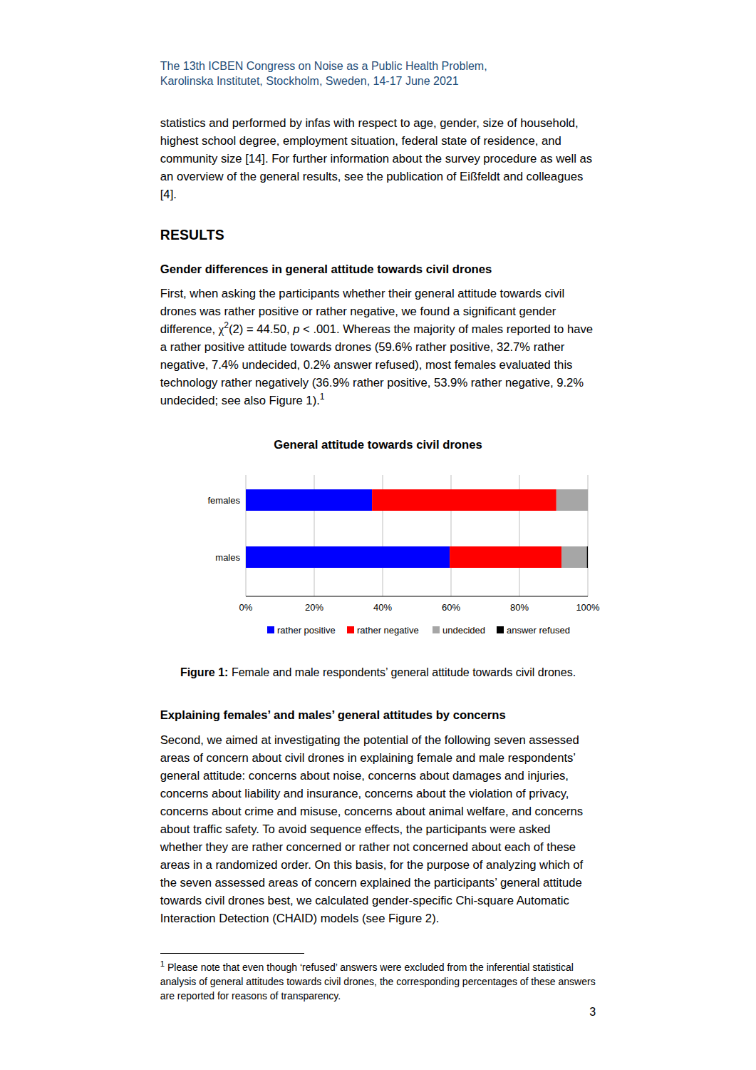The 13th ICBEN Congress on Noise as a Public Health Problem,
Karolinska Institutet, Stockholm, Sweden, 14-17 June 2021
statistics and performed by infas with respect to age, gender, size of household, highest school degree, employment situation, federal state of residence, and community size [14]. For further information about the survey procedure as well as an overview of the general results, see the publication of Eißfeldt and colleagues [4].
RESULTS
Gender differences in general attitude towards civil drones
First, when asking the participants whether their general attitude towards civil drones was rather positive or rather negative, we found a significant gender difference, χ2(2) = 44.50, p < .001. Whereas the majority of males reported to have a rather positive attitude towards drones (59.6% rather positive, 32.7% rather negative, 7.4% undecided, 0.2% answer refused), most females evaluated this technology rather negatively (36.9% rather positive, 53.9% rather negative, 9.2% undecided; see also Figure 1).1
General attitude towards civil drones
females males 0% 20% 40% 60% 80% 100% rather positive rather negative undecided answer refused
Figure 1: Female and male respondents’ general attitude towards civil drones.
Explaining females’ and males’ general attitudes by concerns
Second, we aimed at investigating the potential of the following seven assessed areas of concern about civil drones in explaining female and male respondents’ general attitude: concerns about noise, concerns about damages and injuries, concerns about liability and insurance, concerns about the violation of privacy, concerns about crime and misuse, concerns about animal welfare, and concerns about traffic safety. To avoid sequence effects, the participants were asked whether they are rather concerned or rather not concerned about each of these areas in a randomized order. On this basis, for the purpose of analyzing which of the seven assessed areas of concern explained the participants’ general attitude towards civil drones best, we calculated gender-specific Chi-square Automatic Interaction Detection (CHAID) models (see Figure 2).
1 Please note that even though ‘refused’ answers were excluded from the inferential statistical analysis of general attitudes towards civil drones, the corresponding percentages of these answers are reported for reasons of transparency.
3